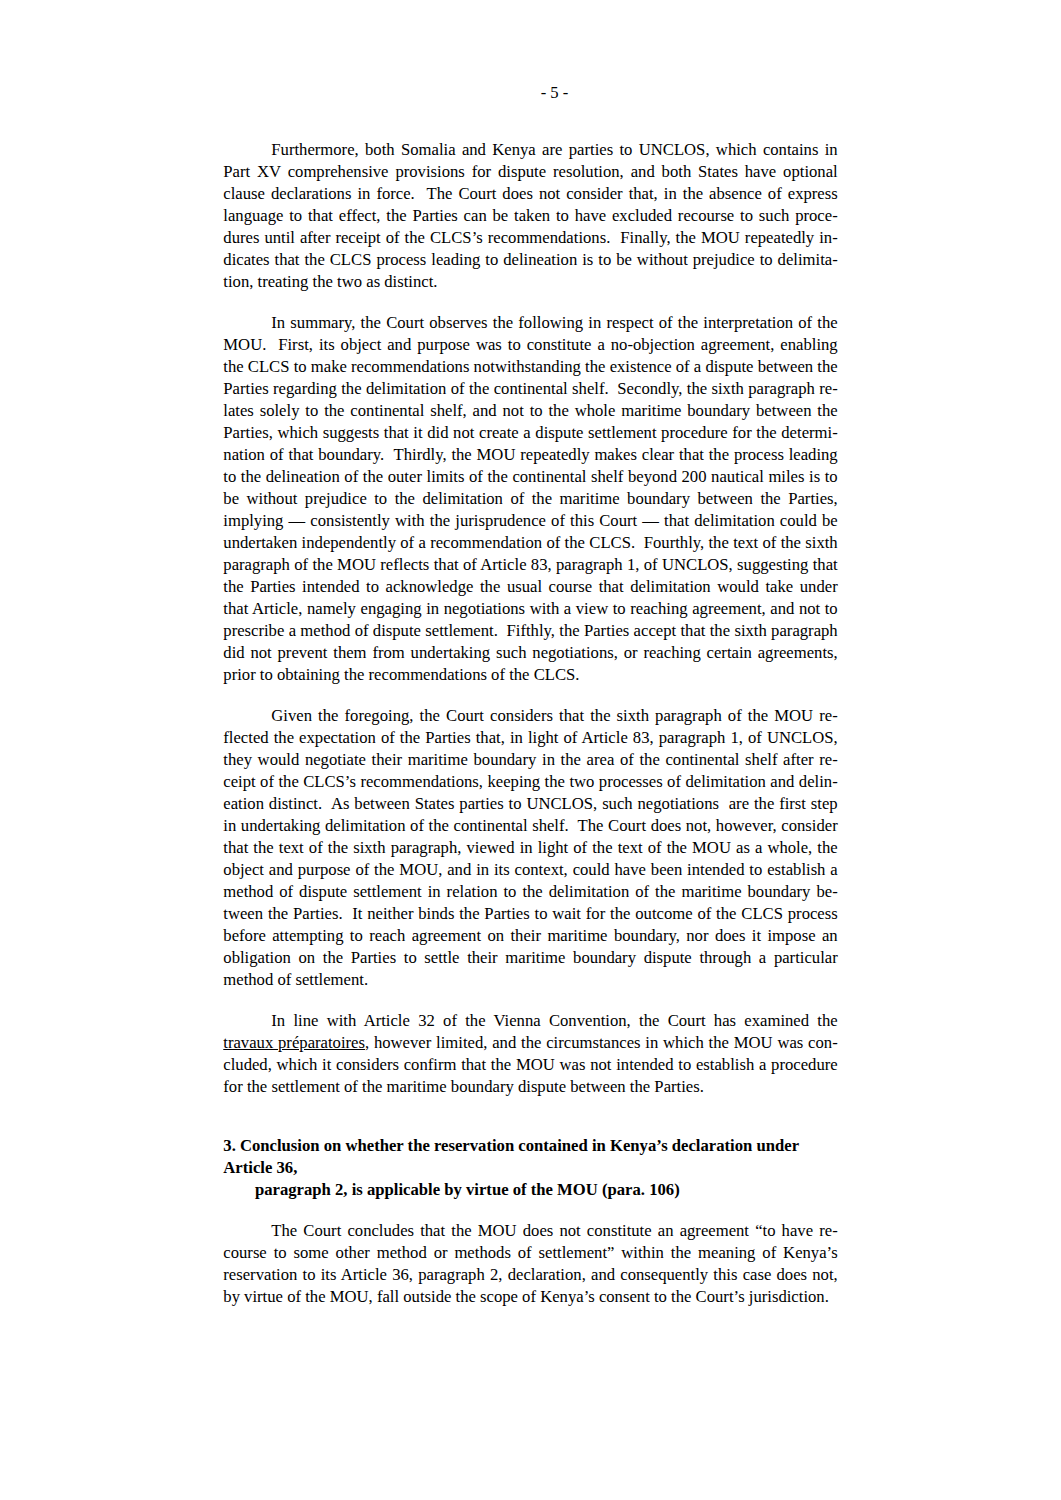- 5 -
Furthermore, both Somalia and Kenya are parties to UNCLOS, which contains in Part XV comprehensive provisions for dispute resolution, and both States have optional clause declarations in force. The Court does not consider that, in the absence of express language to that effect, the Parties can be taken to have excluded recourse to such procedures until after receipt of the CLCS’s recommendations. Finally, the MOU repeatedly indicates that the CLCS process leading to delineation is to be without prejudice to delimitation, treating the two as distinct.
In summary, the Court observes the following in respect of the interpretation of the MOU. First, its object and purpose was to constitute a no-objection agreement, enabling the CLCS to make recommendations notwithstanding the existence of a dispute between the Parties regarding the delimitation of the continental shelf. Secondly, the sixth paragraph relates solely to the continental shelf, and not to the whole maritime boundary between the Parties, which suggests that it did not create a dispute settlement procedure for the determination of that boundary. Thirdly, the MOU repeatedly makes clear that the process leading to the delineation of the outer limits of the continental shelf beyond 200 nautical miles is to be without prejudice to the delimitation of the maritime boundary between the Parties, implying — consistently with the jurisprudence of this Court — that delimitation could be undertaken independently of a recommendation of the CLCS. Fourthly, the text of the sixth paragraph of the MOU reflects that of Article 83, paragraph 1, of UNCLOS, suggesting that the Parties intended to acknowledge the usual course that delimitation would take under that Article, namely engaging in negotiations with a view to reaching agreement, and not to prescribe a method of dispute settlement. Fifthly, the Parties accept that the sixth paragraph did not prevent them from undertaking such negotiations, or reaching certain agreements, prior to obtaining the recommendations of the CLCS.
Given the foregoing, the Court considers that the sixth paragraph of the MOU reflected the expectation of the Parties that, in light of Article 83, paragraph 1, of UNCLOS, they would negotiate their maritime boundary in the area of the continental shelf after receipt of the CLCS’s recommendations, keeping the two processes of delimitation and delineation distinct. As between States parties to UNCLOS, such negotiations are the first step in undertaking delimitation of the continental shelf. The Court does not, however, consider that the text of the sixth paragraph, viewed in light of the text of the MOU as a whole, the object and purpose of the MOU, and in its context, could have been intended to establish a method of dispute settlement in relation to the delimitation of the maritime boundary between the Parties. It neither binds the Parties to wait for the outcome of the CLCS process before attempting to reach agreement on their maritime boundary, nor does it impose an obligation on the Parties to settle their maritime boundary dispute through a particular method of settlement.
In line with Article 32 of the Vienna Convention, the Court has examined the travaux préparatoires, however limited, and the circumstances in which the MOU was concluded, which it considers confirm that the MOU was not intended to establish a procedure for the settlement of the maritime boundary dispute between the Parties.
3. Conclusion on whether the reservation contained in Kenya’s declaration under Article 36,paragraph 2, is applicable by virtue of the MOU (para. 106)
The Court concludes that the MOU does not constitute an agreement “to have recourse to some other method or methods of settlement” within the meaning of Kenya’s reservation to its Article 36, paragraph 2, declaration, and consequently this case does not, by virtue of the MOU, fall outside the scope of Kenya’s consent to the Court’s jurisdiction.